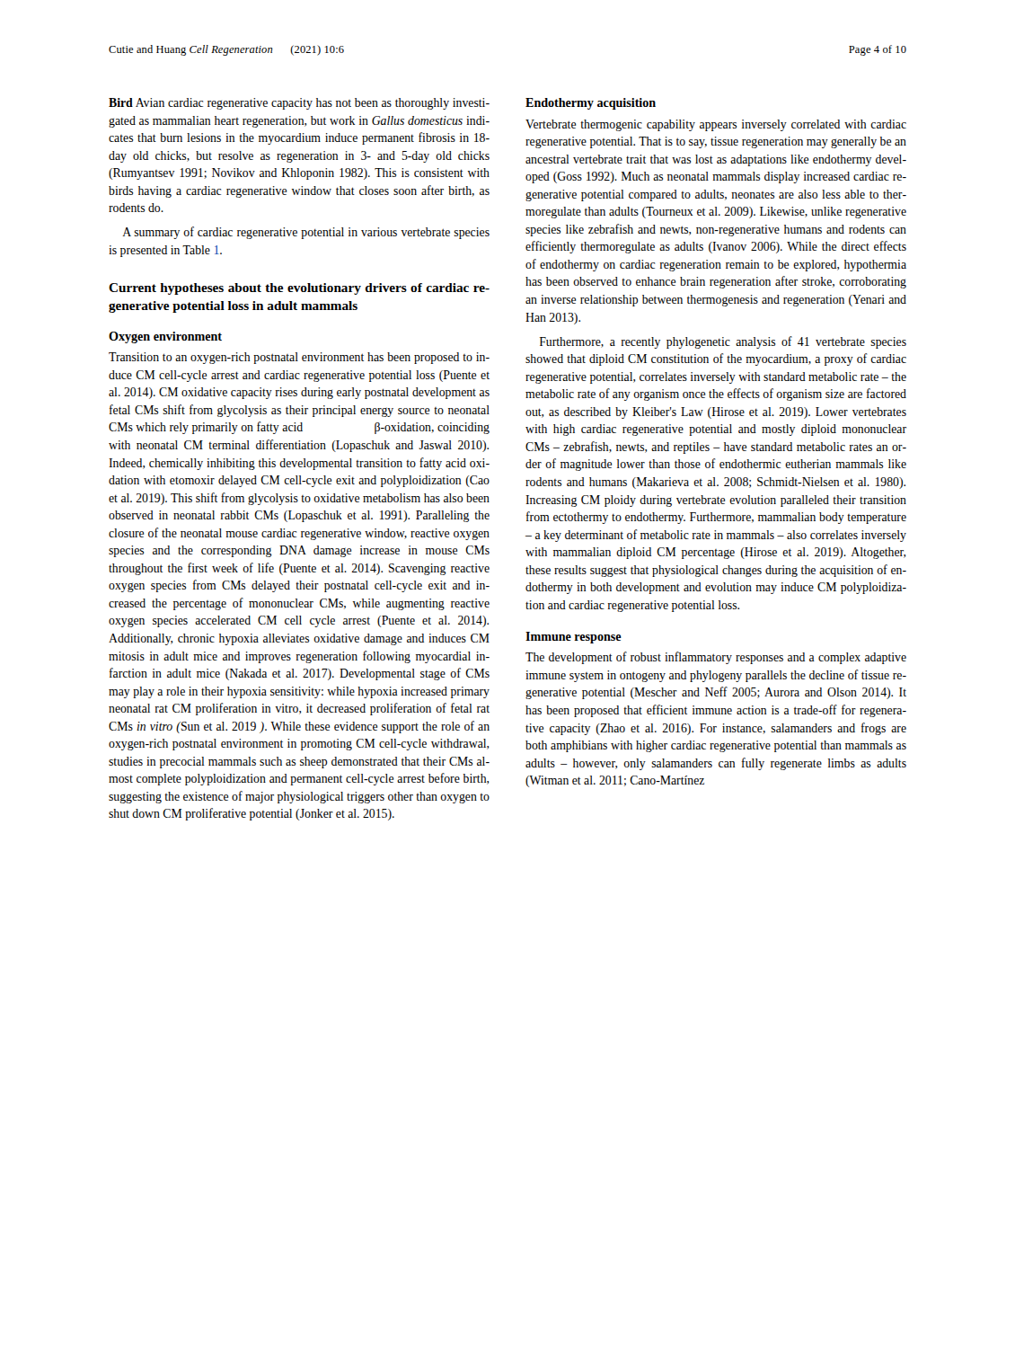Cutie and Huang Cell Regeneration (2021) 10:6
Page 4 of 10
Bird Avian cardiac regenerative capacity has not been as thoroughly investigated as mammalian heart regeneration, but work in Gallus domesticus indicates that burn lesions in the myocardium induce permanent fibrosis in 18-day old chicks, but resolve as regeneration in 3- and 5-day old chicks (Rumyantsev 1991; Novikov and Khloponin 1982). This is consistent with birds having a cardiac regenerative window that closes soon after birth, as rodents do.
A summary of cardiac regenerative potential in various vertebrate species is presented in Table 1.
Current hypotheses about the evolutionary drivers of cardiac regenerative potential loss in adult mammals
Oxygen environment
Transition to an oxygen-rich postnatal environment has been proposed to induce CM cell-cycle arrest and cardiac regenerative potential loss (Puente et al. 2014). CM oxidative capacity rises during early postnatal development as fetal CMs shift from glycolysis as their principal energy source to neonatal CMs which rely primarily on fatty acid β-oxidation, coinciding with neonatal CM terminal differentiation (Lopaschuk and Jaswal 2010). Indeed, chemically inhibiting this developmental transition to fatty acid oxidation with etomoxir delayed CM cell-cycle exit and polyploidization (Cao et al. 2019). This shift from glycolysis to oxidative metabolism has also been observed in neonatal rabbit CMs (Lopaschuk et al. 1991). Paralleling the closure of the neonatal mouse cardiac regenerative window, reactive oxygen species and the corresponding DNA damage increase in mouse CMs throughout the first week of life (Puente et al. 2014). Scavenging reactive oxygen species from CMs delayed their postnatal cell-cycle exit and increased the percentage of mononuclear CMs, while augmenting reactive oxygen species accelerated CM cell cycle arrest (Puente et al. 2014). Additionally, chronic hypoxia alleviates oxidative damage and induces CM mitosis in adult mice and improves regeneration following myocardial infarction in adult mice (Nakada et al. 2017). Developmental stage of CMs may play a role in their hypoxia sensitivity: while hypoxia increased primary neonatal rat CM proliferation in vitro, it decreased proliferation of fetal rat CMs in vitro (Sun et al. 2019 ). While these evidence support the role of an oxygen-rich postnatal environment in promoting CM cell-cycle withdrawal, studies in precocial mammals such as sheep demonstrated that their CMs almost complete polyploidization and permanent cell-cycle arrest before birth, suggesting the existence of major physiological triggers other than oxygen to shut down CM proliferative potential (Jonker et al. 2015).
Endothermy acquisition
Vertebrate thermogenic capability appears inversely correlated with cardiac regenerative potential. That is to say, tissue regeneration may generally be an ancestral vertebrate trait that was lost as adaptations like endothermy developed (Goss 1992). Much as neonatal mammals display increased cardiac regenerative potential compared to adults, neonates are also less able to thermoregulate than adults (Tourneux et al. 2009). Likewise, unlike regenerative species like zebrafish and newts, non-regenerative humans and rodents can efficiently thermoregulate as adults (Ivanov 2006). While the direct effects of endothermy on cardiac regeneration remain to be explored, hypothermia has been observed to enhance brain regeneration after stroke, corroborating an inverse relationship between thermogenesis and regeneration (Yenari and Han 2013).
Furthermore, a recently phylogenetic analysis of 41 vertebrate species showed that diploid CM constitution of the myocardium, a proxy of cardiac regenerative potential, correlates inversely with standard metabolic rate – the metabolic rate of any organism once the effects of organism size are factored out, as described by Kleiber's Law (Hirose et al. 2019). Lower vertebrates with high cardiac regenerative potential and mostly diploid mononuclear CMs – zebrafish, newts, and reptiles – have standard metabolic rates an order of magnitude lower than those of endothermic eutherian mammals like rodents and humans (Makarieva et al. 2008; Schmidt-Nielsen et al. 1980). Increasing CM ploidy during vertebrate evolution paralleled their transition from ectothermy to endothermy. Furthermore, mammalian body temperature – a key determinant of metabolic rate in mammals – also correlates inversely with mammalian diploid CM percentage (Hirose et al. 2019). Altogether, these results suggest that physiological changes during the acquisition of endothermy in both development and evolution may induce CM polyploidization and cardiac regenerative potential loss.
Immune response
The development of robust inflammatory responses and a complex adaptive immune system in ontogeny and phylogeny parallels the decline of tissue regenerative potential (Mescher and Neff 2005; Aurora and Olson 2014). It has been proposed that efficient immune action is a trade-off for regenerative capacity (Zhao et al. 2016). For instance, salamanders and frogs are both amphibians with higher cardiac regenerative potential than mammals as adults – however, only salamanders can fully regenerate limbs as adults (Witman et al. 2011; Cano-Martínez